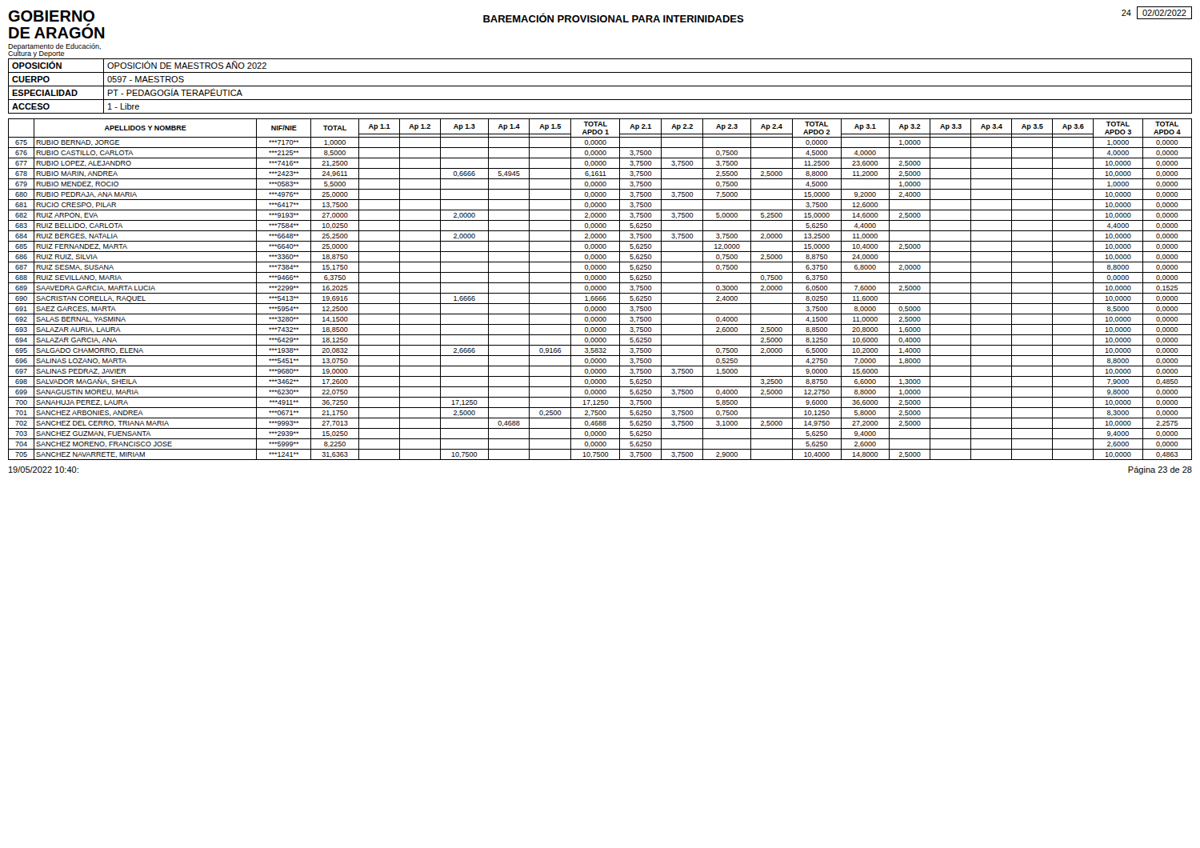GOBIERNO
DE ARAGÓN Departamento de Educación,
Cultura y Deporte
BAREMACIÓN PROVISIONAL PARA INTERINIDADES
24 02/02/2022
| OPOSICIÓN | OPOSICIÓN DE MAESTROS AÑO 2022 |
| CUERPO | 0597 - MAESTROS |
| ESPECIALIDAD | PT - PEDAGOGÍA TERAPÉUTICA |
| ACCESO | 1 - Libre |
| | APELLIDOS Y NOMBRE | NIF/NIE | TOTAL | Ap 1.1 | Ap 1.2 | Ap 1.3 | Ap 1.4 | Ap 1.5 | TOTAL APDO 1 | Ap 2.1 | Ap 2.2 | Ap 2.3 | Ap 2.4 | TOTAL APDO 2 | Ap 3.1 | Ap 3.2 | Ap 3.3 | Ap 3.4 | Ap 3.5 | Ap 3.6 | TOTAL APDO 3 | TOTAL APDO 4 |
| --- | --- | --- | --- | --- | --- | --- | --- | --- | --- | --- | --- | --- | --- | --- | --- | --- | --- | --- | --- | --- | --- | --- |
| 675 | RUBIO BERNAD, JORGE | ***7170** | 1,0000 | | | | | | 0,0000 | | | | | 0,0000 | | 1,0000 | | | | | 1,0000 | 0,0000 |
| 676 | RUBIO CASTILLO, CARLOTA | ***2125** | 8,5000 | | | | | | 0,0000 | 3,7500 | | 0,7500 | | 4,5000 | 4,0000 | | | | | | 4,0000 | 0,0000 |
| 677 | RUBIO LOPEZ, ALEJANDRO | ***7416** | 21,2500 | | | | | | 0,0000 | 3,7500 | 3,7500 | 3,7500 | | 11,2500 | 23,6000 | 2,5000 | | | | | 10,0000 | 0,0000 |
| 678 | RUBIO MARIN, ANDREA | ***2423** | 24,9611 | | | 0,6666 | 5,4945 | | 6,1611 | 3,7500 | | 2,5500 | 2,5000 | 8,8000 | 11,2000 | 2,5000 | | | | | 10,0000 | 0,0000 |
| 679 | RUBIO MENDEZ, ROCIO | ***0583** | 5,5000 | | | | | | 0,0000 | 3,7500 | | 0,7500 | | 4,5000 | | 1,0000 | | | | | 1,0000 | 0,0000 |
| 680 | RUBIO PEDRAJA, ANA MARIA | ***4976** | 25,0000 | | | | | | 0,0000 | 3,7500 | 3,7500 | 7,5000 | | 15,0000 | 9,2000 | 2,4000 | | | | | 10,0000 | 0,0000 |
| 681 | RUCIO CRESPO, PILAR | ***6417** | 13,7500 | | | | | | 0,0000 | 3,7500 | | | | 3,7500 | 12,6000 | | | | | | 10,0000 | 0,0000 |
| 682 | RUIZ ARPON, EVA | ***9193** | 27,0000 | | | 2,0000 | | | 2,0000 | 3,7500 | 3,7500 | 5,0000 | 5,2500 | 15,0000 | 14,6000 | 2,5000 | | | | | 10,0000 | 0,0000 |
| 683 | RUIZ BELLIDO, CARLOTA | ***7584** | 10,0250 | | | | | | 0,0000 | 5,6250 | | | | 5,6250 | 4,4000 | | | | | | 4,4000 | 0,0000 |
| 684 | RUIZ BERGES, NATALIA | ***6648** | 25,2500 | | | 2,0000 | | | 2,0000 | 3,7500 | 3,7500 | 3,7500 | 2,0000 | 13,2500 | 11,0000 | | | | | | 10,0000 | 0,0000 |
| 685 | RUIZ FERNANDEZ, MARTA | ***6640** | 25,0000 | | | | | | 0,0000 | 5,6250 | | 12,0000 | | 15,0000 | 10,4000 | 2,5000 | | | | | 10,0000 | 0,0000 |
| 686 | RUIZ RUIZ, SILVIA | ***3360** | 18,8750 | | | | | | 0,0000 | 5,6250 | | 0,7500 | 2,5000 | 8,8750 | 24,0000 | | | | | | 10,0000 | 0,0000 |
| 687 | RUIZ SESMA, SUSANA | ***7384** | 15,1750 | | | | | | 0,0000 | 5,6250 | | 0,7500 | | 6,3750 | 6,8000 | 2,0000 | | | | | 8,8000 | 0,0000 |
| 688 | RUIZ SEVILLANO, MARIA | ***9466** | 6,3750 | | | | | | 0,0000 | 5,6250 | | | 0,7500 | 6,3750 | | | | | | | 0,0000 | 0,0000 |
| 689 | SAAVEDRA GARCIA, MARTA LUCIA | ***2299** | 16,2025 | | | | | | 0,0000 | 3,7500 | | 0,3000 | 2,0000 | 6,0500 | 7,6000 | 2,5000 | | | | | 10,0000 | 0,1525 |
| 690 | SACRISTAN CORELLA, RAQUEL | ***5413** | 19,6916 | | | 1,6666 | | | 1,6666 | 5,6250 | | 2,4000 | | 8,0250 | 11,6000 | | | | | | 10,0000 | 0,0000 |
| 691 | SAEZ GARCES, MARTA | ***5954** | 12,2500 | | | | | | 0,0000 | 3,7500 | | | | 3,7500 | 8,0000 | 0,5000 | | | | | 8,5000 | 0,0000 |
| 692 | SALAS BERNAL, YASMINA | ***3280** | 14,1500 | | | | | | 0,0000 | 3,7500 | | 0,4000 | | 4,1500 | 11,0000 | 2,5000 | | | | | 10,0000 | 0,0000 |
| 693 | SALAZAR AURIA, LAURA | ***7432** | 18,8500 | | | | | | 0,0000 | 3,7500 | | 2,6000 | 2,5000 | 8,8500 | 20,8000 | 1,6000 | | | | | 10,0000 | 0,0000 |
| 694 | SALAZAR GARCIA, ANA | ***6429** | 18,1250 | | | | | | 0,0000 | 5,6250 | | | 2,5000 | 8,1250 | 10,6000 | 0,4000 | | | | | 10,0000 | 0,0000 |
| 695 | SALGADO CHAMORRO, ELENA | ***1938** | 20,0832 | | | 2,6666 | | 0,9166 | 3,5832 | 3,7500 | | 0,7500 | 2,0000 | 6,5000 | 10,2000 | 1,4000 | | | | | 10,0000 | 0,0000 |
| 696 | SALINAS LOZANO, MARTA | ***5451** | 13,0750 | | | | | | 0,0000 | 3,7500 | | 0,5250 | | 4,2750 | 7,0000 | 1,8000 | | | | | 8,8000 | 0,0000 |
| 697 | SALINAS PEDRAZ, JAVIER | ***9680** | 19,0000 | | | | | | 0,0000 | 3,7500 | 3,7500 | 1,5000 | | 9,0000 | 15,6000 | | | | | | 10,0000 | 0,0000 |
| 698 | SALVADOR MAGAÑA, SHEILA | ***3462** | 17,2600 | | | | | | 0,0000 | 5,6250 | | | 3,2500 | 8,8750 | 6,6000 | 1,3000 | | | | | 7,9000 | 0,4850 |
| 699 | SANAGUSTIN MOREU, MARIA | ***6230** | 22,0750 | | | | | | 0,0000 | 5,6250 | 3,7500 | 0,4000 | 2,5000 | 12,2750 | 8,8000 | 1,0000 | | | | | 9,8000 | 0,0000 |
| 700 | SANAHUJA PEREZ, LAURA | ***4911** | 36,7250 | | | 17,1250 | | | 17,1250 | 3,7500 | | 5,8500 | | 9,6000 | 36,6000 | 2,5000 | | | | | 10,0000 | 0,0000 |
| 701 | SANCHEZ ARBONIES, ANDREA | ***0671** | 21,1750 | | | 2,5000 | | 0,2500 | 2,7500 | 5,6250 | 3,7500 | 0,7500 | | 10,1250 | 5,8000 | 2,5000 | | | | | 8,3000 | 0,0000 |
| 702 | SANCHEZ DEL CERRO, TRIANA MARIA | ***9993** | 27,7013 | | | | 0,4688 | | 0,4688 | 5,6250 | 3,7500 | 3,1000 | 2,5000 | 14,9750 | 27,2000 | 2,5000 | | | | | 10,0000 | 2,2575 |
| 703 | SANCHEZ GUZMAN, FUENSANTA | ***2939** | 15,0250 | | | | | | 0,0000 | 5,6250 | | | | 5,6250 | 9,4000 | | | | | | 9,4000 | 0,0000 |
| 704 | SANCHEZ MORENO, FRANCISCO JOSE | ***5999** | 8,2250 | | | | | | 0,0000 | 5,6250 | | | | 5,6250 | 2,6000 | | | | | | 2,6000 | 0,0000 |
| 705 | SANCHEZ NAVARRETE, MIRIAM | ***1241** | 31,6363 | | | 10,7500 | | | 10,7500 | 3,7500 | 3,7500 | 2,9000 | | 10,4000 | 14,8000 | 2,5000 | | | | | 10,0000 | 0,4863 |
19/05/2022 10:40:
Página 23 de 28